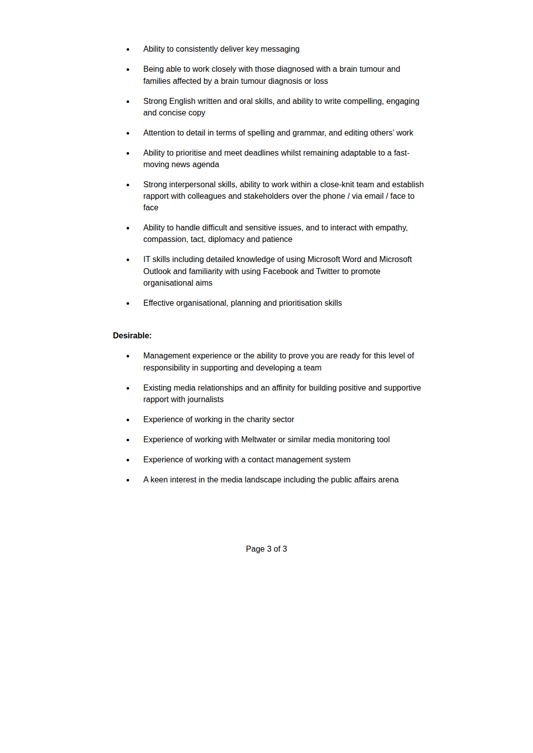Ability to consistently deliver key messaging
Being able to work closely with those diagnosed with a brain tumour and families affected by a brain tumour diagnosis or loss
Strong English written and oral skills, and ability to write compelling, engaging and concise copy
Attention to detail in terms of spelling and grammar, and editing others’ work
Ability to prioritise and meet deadlines whilst remaining adaptable to a fast-moving news agenda
Strong interpersonal skills, ability to work within a close-knit team and establish rapport with colleagues and stakeholders over the phone / via email / face to face
Ability to handle difficult and sensitive issues, and to interact with empathy, compassion, tact, diplomacy and patience
IT skills including detailed knowledge of using Microsoft Word and Microsoft Outlook and familiarity with using Facebook and Twitter to promote organisational aims
Effective organisational, planning and prioritisation skills
Desirable:
Management experience or the ability to prove you are ready for this level of responsibility in supporting and developing a team
Existing media relationships and an affinity for building positive and supportive rapport with journalists
Experience of working in the charity sector
Experience of working with Meltwater or similar media monitoring tool
Experience of working with a contact management system
A keen interest in the media landscape including the public affairs arena
Page 3 of 3